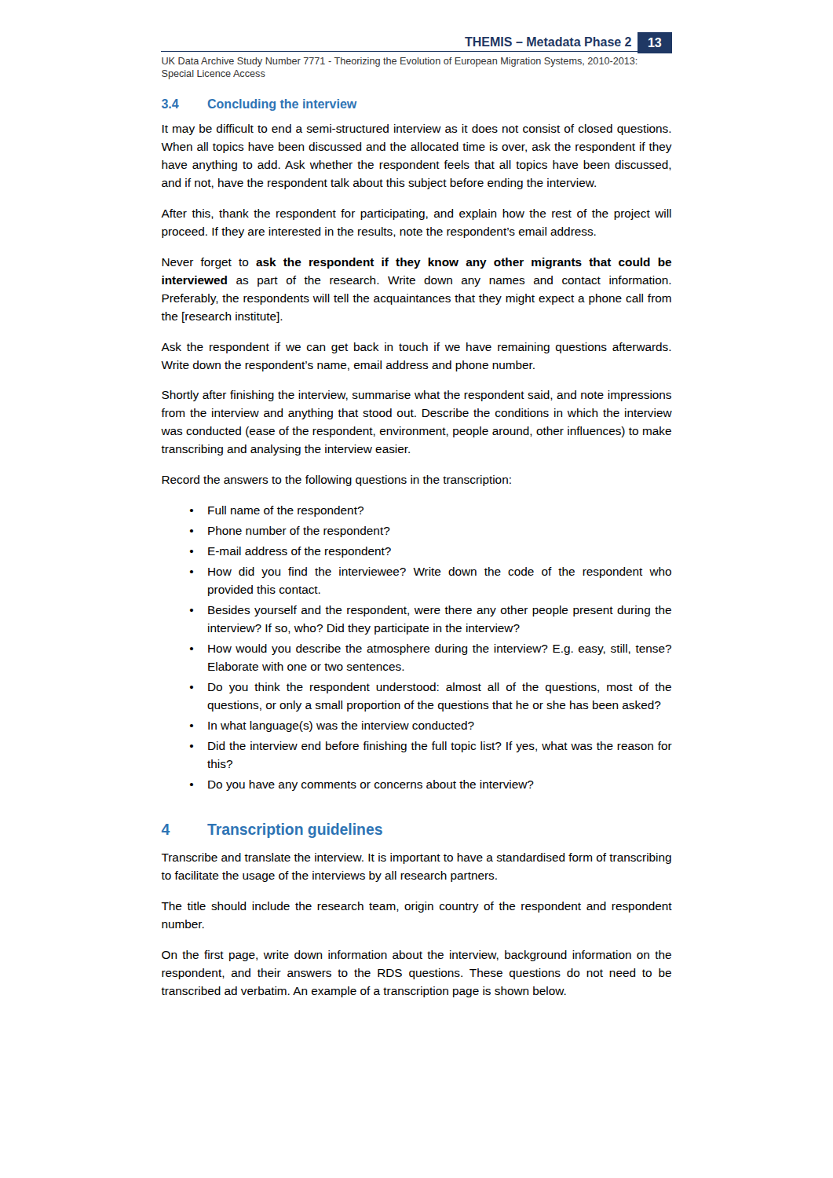THEMIS – Metadata Phase 2
13
UK Data Archive Study Number 7771 - Theorizing the Evolution of European Migration Systems, 2010-2013: Special Licence Access
3.4 Concluding the interview
It may be difficult to end a semi-structured interview as it does not consist of closed questions. When all topics have been discussed and the allocated time is over, ask the respondent if they have anything to add. Ask whether the respondent feels that all topics have been discussed, and if not, have the respondent talk about this subject before ending the interview.
After this, thank the respondent for participating, and explain how the rest of the project will proceed. If they are interested in the results, note the respondent’s email address.
Never forget to ask the respondent if they know any other migrants that could be interviewed as part of the research. Write down any names and contact information. Preferably, the respondents will tell the acquaintances that they might expect a phone call from the [research institute].
Ask the respondent if we can get back in touch if we have remaining questions afterwards. Write down the respondent’s name, email address and phone number.
Shortly after finishing the interview, summarise what the respondent said, and note impressions from the interview and anything that stood out. Describe the conditions in which the interview was conducted (ease of the respondent, environment, people around, other influences) to make transcribing and analysing the interview easier.
Record the answers to the following questions in the transcription:
Full name of the respondent?
Phone number of the respondent?
E-mail address of the respondent?
How did you find the interviewee? Write down the code of the respondent who provided this contact.
Besides yourself and the respondent, were there any other people present during the interview? If so, who? Did they participate in the interview?
How would you describe the atmosphere during the interview? E.g. easy, still, tense? Elaborate with one or two sentences.
Do you think the respondent understood: almost all of the questions, most of the questions, or only a small proportion of the questions that he or she has been asked?
In what language(s) was the interview conducted?
Did the interview end before finishing the full topic list? If yes, what was the reason for this?
Do you have any comments or concerns about the interview?
4 Transcription guidelines
Transcribe and translate the interview. It is important to have a standardised form of transcribing to facilitate the usage of the interviews by all research partners.
The title should include the research team, origin country of the respondent and respondent number.
On the first page, write down information about the interview, background information on the respondent, and their answers to the RDS questions. These questions do not need to be transcribed ad verbatim. An example of a transcription page is shown below.